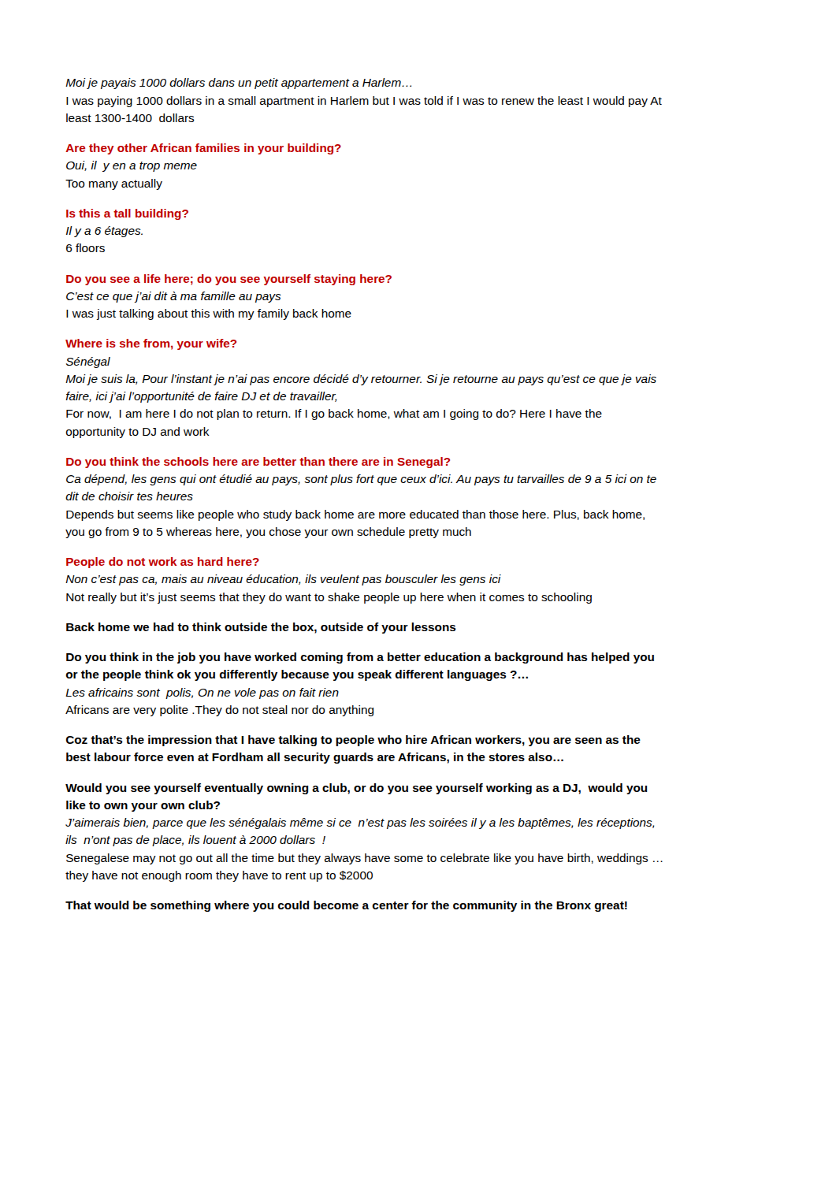Moi je payais 1000 dollars dans un petit appartement a Harlem…
I was paying 1000 dollars in a small apartment in Harlem but I was told if I was to renew the least I would pay At least 1300-1400 dollars
Are they other African families in your building?
Oui, il y en a trop meme
Too many actually
Is this a tall building?
Il y a 6 étages.
6 floors
Do you see a life here; do you see yourself staying here?
C’est ce que j’ai dit à ma famille au pays
I was just talking about this with my family back home
Where is she from, your wife?
Sénégal
Moi je suis la, Pour l’instant je n’ai pas encore décidé d’y retourner. Si je retourne au pays qu’est ce que je vais faire, ici j’ai l’opportunité de faire DJ et de travailler,
For now, I am here I do not plan to return. If I go back home, what am I going to do? Here I have the opportunity to DJ and work
Do you think the schools here are better than there are in Senegal?
Ca dépend, les gens qui ont étudié au pays, sont plus fort que ceux d’ici. Au pays tu tarvailles de 9 a 5 ici on te dit de choisir tes heures
Depends but seems like people who study back home are more educated than those here. Plus, back home, you go from 9 to 5 whereas here, you chose your own schedule pretty much
People do not work as hard here?
Non c’est pas ca, mais au niveau éducation, ils veulent pas bousculer les gens ici
Not really but it’s just seems that they do want to shake people up here when it comes to schooling
Back home we had to think outside the box, outside of your lessons
Do you think in the job you have worked coming from a better education a background has helped you or the people think ok you differently because you speak different languages ?…
Les africains sont polis, On ne vole pas on fait rien
Africans are very polite .They do not steal nor do anything
Coz that’s the impression that I have talking to people who hire African workers, you are seen as the best labour force even at Fordham all security guards are Africans, in the stores also…
Would you see yourself eventually owning a club, or do you see yourself working as a DJ, would you like to own your own club?
J’aimerais bien, parce que les sénégalais même si ce n’est pas les soirées il y a les baptêmes, les réceptions, ils n’ont pas de place, ils louent à 2000 dollars !
Senegalese may not go out all the time but they always have some to celebrate like you have birth, weddings …they have not enough room they have to rent up to $2000
That would be something where you could become a center for the community in the Bronx great!